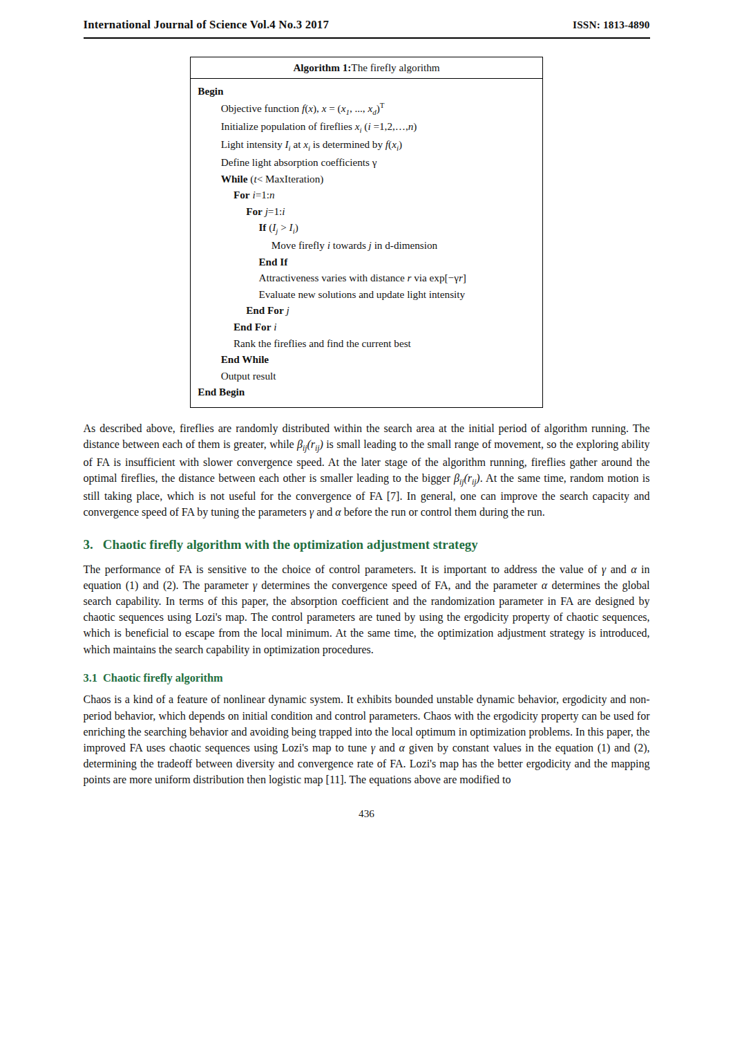International Journal of Science Vol.4 No.3 2017 ISSN: 1813-4890
Algorithm 1: The firefly algorithm
Begin
Objective function f(x), x = (x1, ..., xd)T
Initialize population of fireflies xi (i =1,2,…,n)
Light intensity Ii at xi is determined by f(xi)
Define light absorption coefficients γ
While (t< MaxIteration)
For i=1:n
For j=1:i
If (Ij > Ii)
Move firefly i towards j in d-dimension
End If
Attractiveness varies with distance r via exp[−γr]
Evaluate new solutions and update light intensity
End For j
End For i
Rank the fireflies and find the current best
End While
Output result
End Begin
As described above, fireflies are randomly distributed within the search area at the initial period of algorithm running. The distance between each of them is greater, while βij(rij) is small leading to the small range of movement, so the exploring ability of FA is insufficient with slower convergence speed. At the later stage of the algorithm running, fireflies gather around the optimal fireflies, the distance between each other is smaller leading to the bigger βij(rij). At the same time, random motion is still taking place, which is not useful for the convergence of FA [7]. In general, one can improve the search capacity and convergence speed of FA by tuning the parameters γ and α before the run or control them during the run.
3. Chaotic firefly algorithm with the optimization adjustment strategy
The performance of FA is sensitive to the choice of control parameters. It is important to address the value of γ and α in equation (1) and (2). The parameter γ determines the convergence speed of FA, and the parameter α determines the global search capability. In terms of this paper, the absorption coefficient and the randomization parameter in FA are designed by chaotic sequences using Lozi's map. The control parameters are tuned by using the ergodicity property of chaotic sequences, which is beneficial to escape from the local minimum. At the same time, the optimization adjustment strategy is introduced, which maintains the search capability in optimization procedures.
3.1 Chaotic firefly algorithm
Chaos is a kind of a feature of nonlinear dynamic system. It exhibits bounded unstable dynamic behavior, ergodicity and non-period behavior, which depends on initial condition and control parameters. Chaos with the ergodicity property can be used for enriching the searching behavior and avoiding being trapped into the local optimum in optimization problems. In this paper, the improved FA uses chaotic sequences using Lozi's map to tune γ and α given by constant values in the equation (1) and (2), determining the tradeoff between diversity and convergence rate of FA. Lozi's map has the better ergodicity and the mapping points are more uniform distribution then logistic map [11]. The equations above are modified to
436